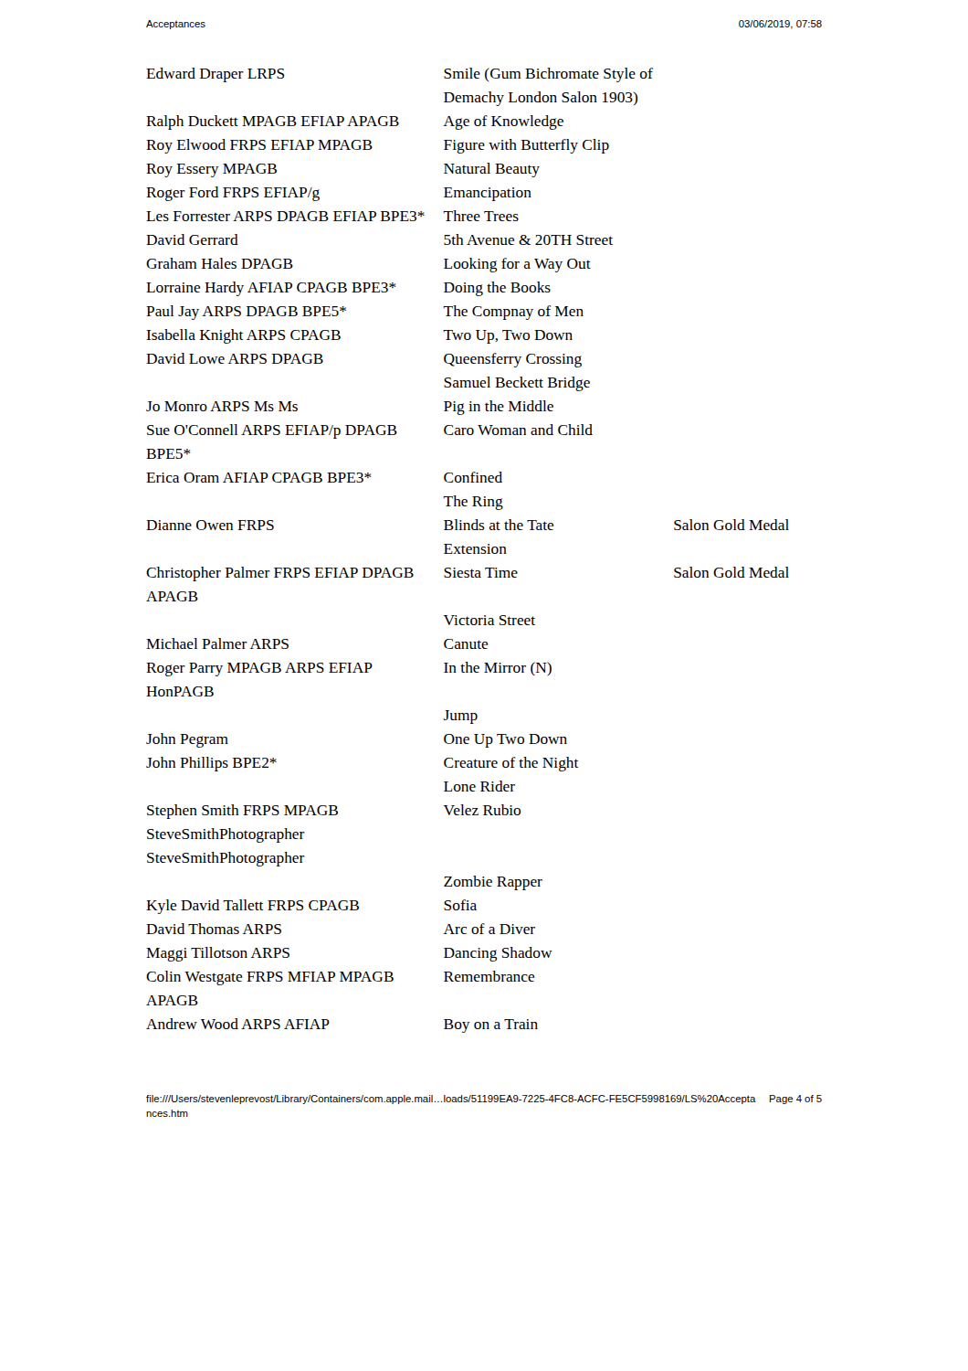Acceptances 03/06/2019, 07:58
| Edward Draper LRPS | Smile (Gum Bichromate Style of Demachy London Salon 1903) | |
| Ralph Duckett MPAGB EFIAP APAGB | Age of Knowledge | |
| Roy Elwood FRPS EFIAP MPAGB | Figure with Butterfly Clip | |
| Roy Essery MPAGB | Natural Beauty | |
| Roger Ford FRPS EFIAP/g | Emancipation | |
| Les Forrester ARPS DPAGB EFIAP BPE3* | Three Trees | |
| David Gerrard | 5th Avenue & 20TH Street | |
| Graham Hales DPAGB | Looking for a Way Out | |
| Lorraine Hardy AFIAP CPAGB BPE3* | Doing the Books | |
| Paul Jay ARPS DPAGB BPE5* | The Compnay of Men | |
| Isabella Knight ARPS CPAGB | Two Up, Two Down | |
| David Lowe ARPS DPAGB | Queensferry Crossing | |
| | Samuel Beckett Bridge | |
| Jo Monro ARPS Ms Ms | Pig in the Middle | |
| Sue O'Connell ARPS EFIAP/p DPAGB BPE5* | Caro Woman and Child | |
| Erica Oram AFIAP CPAGB BPE3* | Confined | |
| | The Ring | |
| Dianne Owen FRPS | Blinds at the Tate | Salon Gold Medal |
| | Extension | |
| Christopher Palmer FRPS EFIAP DPAGB APAGB | Siesta Time | Salon Gold Medal |
| | Victoria Street | |
| Michael Palmer ARPS | Canute | |
| Roger Parry MPAGB ARPS EFIAP HonPAGB | In the Mirror (N) | |
| | Jump | |
| John Pegram | One Up Two Down | |
| John Phillips BPE2* | Creature of the Night | |
| | Lone Rider | |
| Stephen Smith FRPS MPAGB SteveSmithPhotographer SteveSmithPhotographer | Velez Rubio | |
| | Zombie Rapper | |
| Kyle David Tallett FRPS CPAGB | Sofia | |
| David Thomas ARPS | Arc of a Diver | |
| Maggi Tillotson ARPS | Dancing Shadow | |
| Colin Westgate FRPS MFIAP MPAGB APAGB | Remembrance | |
| Andrew Wood ARPS AFIAP | Boy on a Train | |
file:///Users/stevenleprevost/Library/Containers/com.apple.mail…loads/51199EA9-7225-4FC8-ACFC-FE5CF5998169/LS%20Acceptances.htm Page 4 of 5